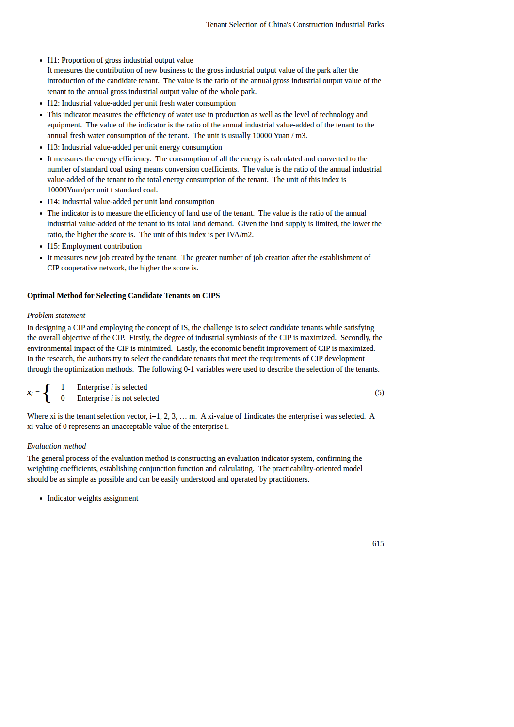Tenant Selection of China's Construction Industrial Parks
I11: Proportion of gross industrial output value
It measures the contribution of new business to the gross industrial output value of the park after the introduction of the candidate tenant. The value is the ratio of the annual gross industrial output value of the tenant to the annual gross industrial output value of the whole park.
I12: Industrial value-added per unit fresh water consumption
This indicator measures the efficiency of water use in production as well as the level of technology and equipment. The value of the indicator is the ratio of the annual industrial value-added of the tenant to the annual fresh water consumption of the tenant. The unit is usually 10000 Yuan / m3.
I13: Industrial value-added per unit energy consumption
It measures the energy efficiency. The consumption of all the energy is calculated and converted to the number of standard coal using means conversion coefficients. The value is the ratio of the annual industrial value-added of the tenant to the total energy consumption of the tenant. The unit of this index is 10000Yuan/per unit t standard coal.
I14: Industrial value-added per unit land consumption
The indicator is to measure the efficiency of land use of the tenant. The value is the ratio of the annual industrial value-added of the tenant to its total land demand. Given the land supply is limited, the lower the ratio, the higher the score is. The unit of this index is per IVA/m2.
I15: Employment contribution
It measures new job created by the tenant. The greater number of job creation after the establishment of CIP cooperative network, the higher the score is.
Optimal Method for Selecting Candidate Tenants on CIPS
Problem statement
In designing a CIP and employing the concept of IS, the challenge is to select candidate tenants while satisfying the overall objective of the CIP. Firstly, the degree of industrial symbiosis of the CIP is maximized. Secondly, the environmental impact of the CIP is minimized. Lastly, the economic benefit improvement of CIP is maximized. In the research, the authors try to select the candidate tenants that meet the requirements of CIP development through the optimization methods. The following 0-1 variables were used to describe the selection of the tenants.
xi= {
| 1 | Enterprise i is selected |
| 0 | Enterprise i is not selected |
(5)
Where xi is the tenant selection vector, i=1, 2, 3, … m. A xi-value of 1indicates the enterprise i was selected. A xi-value of 0 represents an unacceptable value of the enterprise i.
Evaluation method
The general process of the evaluation method is constructing an evaluation indicator system, confirming the weighting coefficients, establishing conjunction function and calculating. The practicability-oriented model should be as simple as possible and can be easily understood and operated by practitioners.
Indicator weights assignment
615